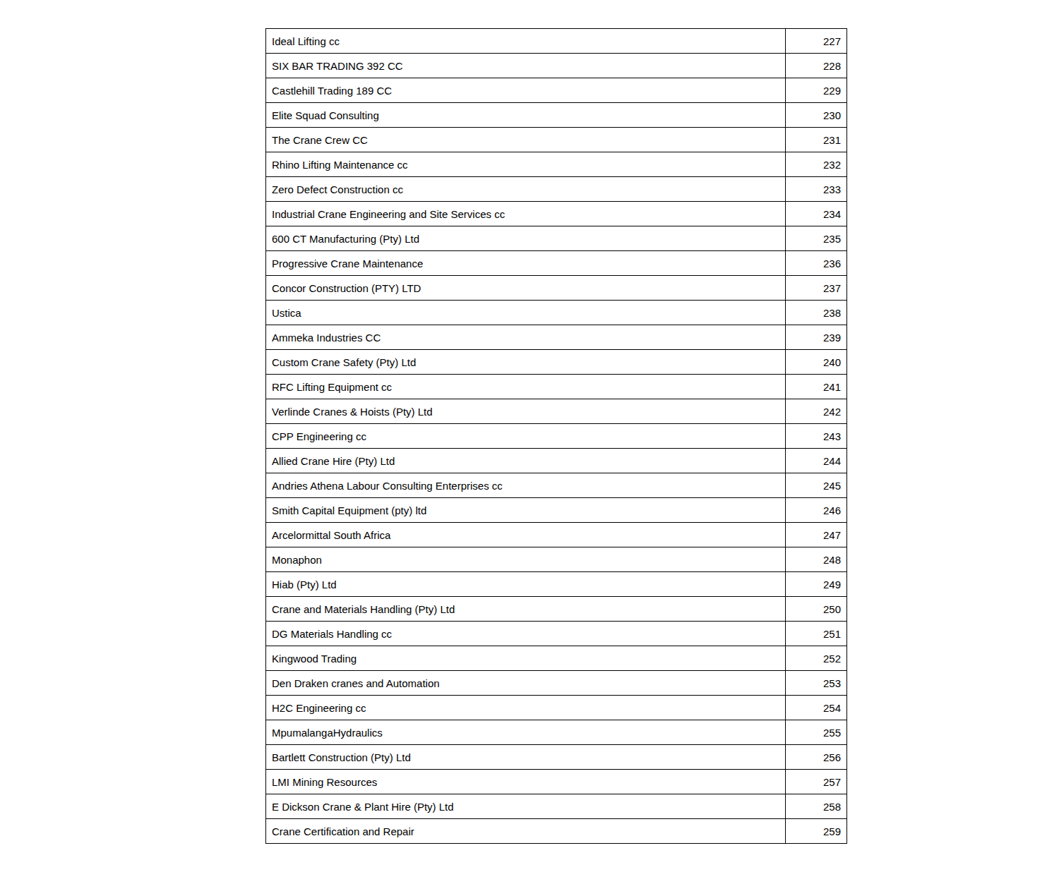| | Ideal Lifting cc | 227 |
| | SIX BAR TRADING 392 CC | 228 |
| | Castlehill Trading 189 CC | 229 |
| | Elite Squad Consulting | 230 |
| | The Crane Crew CC | 231 |
| | Rhino Lifting Maintenance cc | 232 |
| | Zero Defect Construction cc | 233 |
| | Industrial Crane Engineering and Site Services cc | 234 |
| | 600 CT Manufacturing (Pty) Ltd | 235 |
| | Progressive Crane Maintenance | 236 |
| | Concor Construction (PTY) LTD | 237 |
| | Ustica | 238 |
| | Ammeka Industries CC | 239 |
| | Custom Crane Safety (Pty) Ltd | 240 |
| | RFC Lifting Equipment cc | 241 |
| | Verlinde Cranes & Hoists (Pty) Ltd | 242 |
| | CPP Engineering cc | 243 |
| | Allied Crane Hire (Pty) Ltd | 244 |
| | Andries Athena Labour Consulting Enterprises cc | 245 |
| | Smith Capital Equipment (pty) ltd | 246 |
| | Arcelormittal South Africa | 247 |
| | Monaphon | 248 |
| | Hiab (Pty) Ltd | 249 |
| | Crane and Materials Handling (Pty) Ltd | 250 |
| | DG Materials Handling cc | 251 |
| | Kingwood Trading | 252 |
| | Den Draken cranes and Automation | 253 |
| | H2C Engineering cc | 254 |
| | MpumalangaHydraulics | 255 |
| | Bartlett Construction (Pty) Ltd | 256 |
| | LMI Mining Resources | 257 |
| | E Dickson Crane & Plant Hire (Pty) Ltd | 258 |
| | Crane Certification and Repair | 259 |